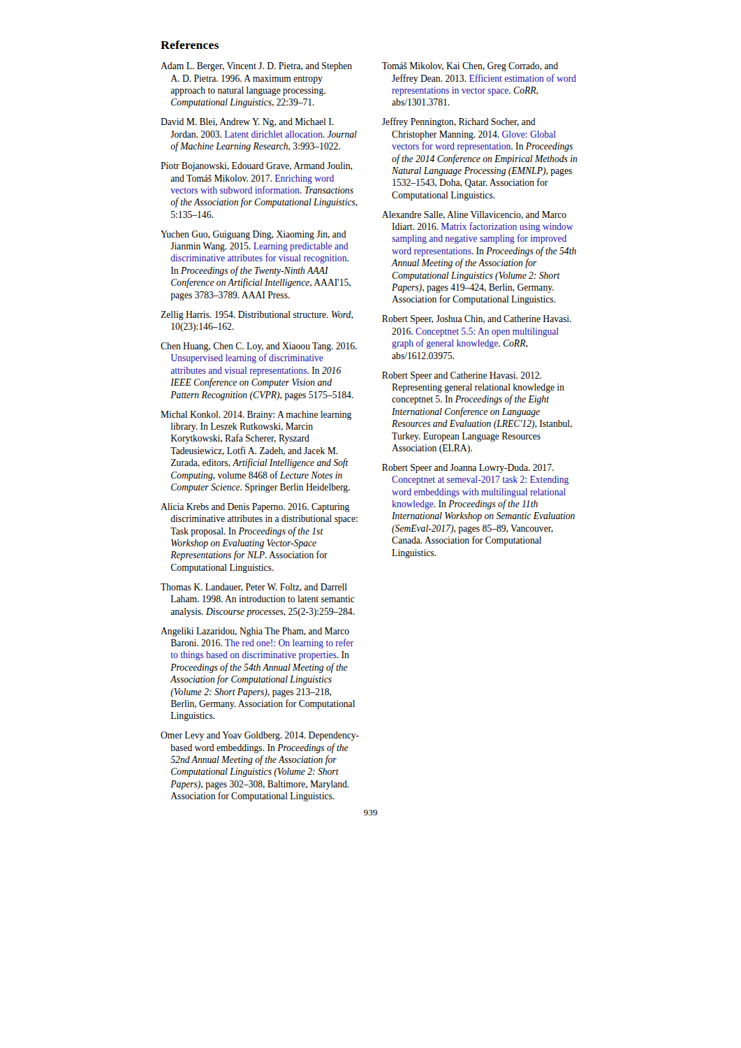References
Adam L. Berger, Vincent J. D. Pietra, and Stephen A. D. Pietra. 1996. A maximum entropy approach to natural language processing. Computational Linguistics, 22:39–71.
David M. Blei, Andrew Y. Ng, and Michael I. Jordan. 2003. Latent dirichlet allocation. Journal of Machine Learning Research, 3:993–1022.
Piotr Bojanowski, Edouard Grave, Armand Joulin, and Tomáš Mikolov. 2017. Enriching word vectors with subword information. Transactions of the Association for Computational Linguistics, 5:135–146.
Yuchen Guo, Guiguang Ding, Xiaoming Jin, and Jianmin Wang. 2015. Learning predictable and discriminative attributes for visual recognition. In Proceedings of the Twenty-Ninth AAAI Conference on Artificial Intelligence, AAAI'15, pages 3783–3789. AAAI Press.
Zellig Harris. 1954. Distributional structure. Word, 10(23):146–162.
Chen Huang, Chen C. Loy, and Xiaoou Tang. 2016. Unsupervised learning of discriminative attributes and visual representations. In 2016 IEEE Conference on Computer Vision and Pattern Recognition (CVPR), pages 5175–5184.
Michal Konkol. 2014. Brainy: A machine learning library. In Leszek Rutkowski, Marcin Korytkowski, Rafa Scherer, Ryszard Tadeusiewicz, Lotfi A. Zadeh, and Jacek M. Zurada, editors, Artificial Intelligence and Soft Computing, volume 8468 of Lecture Notes in Computer Science. Springer Berlin Heidelberg.
Alicia Krebs and Denis Paperno. 2016. Capturing discriminative attributes in a distributional space: Task proposal. In Proceedings of the 1st Workshop on Evaluating Vector-Space Representations for NLP. Association for Computational Linguistics.
Thomas K. Landauer, Peter W. Foltz, and Darrell Laham. 1998. An introduction to latent semantic analysis. Discourse processes, 25(2-3):259–284.
Angeliki Lazaridou, Nghia The Pham, and Marco Baroni. 2016. The red one!: On learning to refer to things based on discriminative properties. In Proceedings of the 54th Annual Meeting of the Association for Computational Linguistics (Volume 2: Short Papers), pages 213–218, Berlin, Germany. Association for Computational Linguistics.
Omer Levy and Yoav Goldberg. 2014. Dependency-based word embeddings. In Proceedings of the 52nd Annual Meeting of the Association for Computational Linguistics (Volume 2: Short Papers), pages 302–308, Baltimore, Maryland. Association for Computational Linguistics.
Tomáš Mikolov, Kai Chen, Greg Corrado, and Jeffrey Dean. 2013. Efficient estimation of word representations in vector space. CoRR, abs/1301.3781.
Jeffrey Pennington, Richard Socher, and Christopher Manning. 2014. Glove: Global vectors for word representation. In Proceedings of the 2014 Conference on Empirical Methods in Natural Language Processing (EMNLP), pages 1532–1543, Doha, Qatar. Association for Computational Linguistics.
Alexandre Salle, Aline Villavicencio, and Marco Idiart. 2016. Matrix factorization using window sampling and negative sampling for improved word representations. In Proceedings of the 54th Annual Meeting of the Association for Computational Linguistics (Volume 2: Short Papers), pages 419–424, Berlin, Germany. Association for Computational Linguistics.
Robert Speer, Joshua Chin, and Catherine Havasi. 2016. Conceptnet 5.5: An open multilingual graph of general knowledge. CoRR, abs/1612.03975.
Robert Speer and Catherine Havasi. 2012. Representing general relational knowledge in conceptnet 5. In Proceedings of the Eight International Conference on Language Resources and Evaluation (LREC'12), Istanbul, Turkey. European Language Resources Association (ELRA).
Robert Speer and Joanna Lowry-Duda. 2017. Conceptnet at semeval-2017 task 2: Extending word embeddings with multilingual relational knowledge. In Proceedings of the 11th International Workshop on Semantic Evaluation (SemEval-2017), pages 85–89, Vancouver, Canada. Association for Computational Linguistics.
939